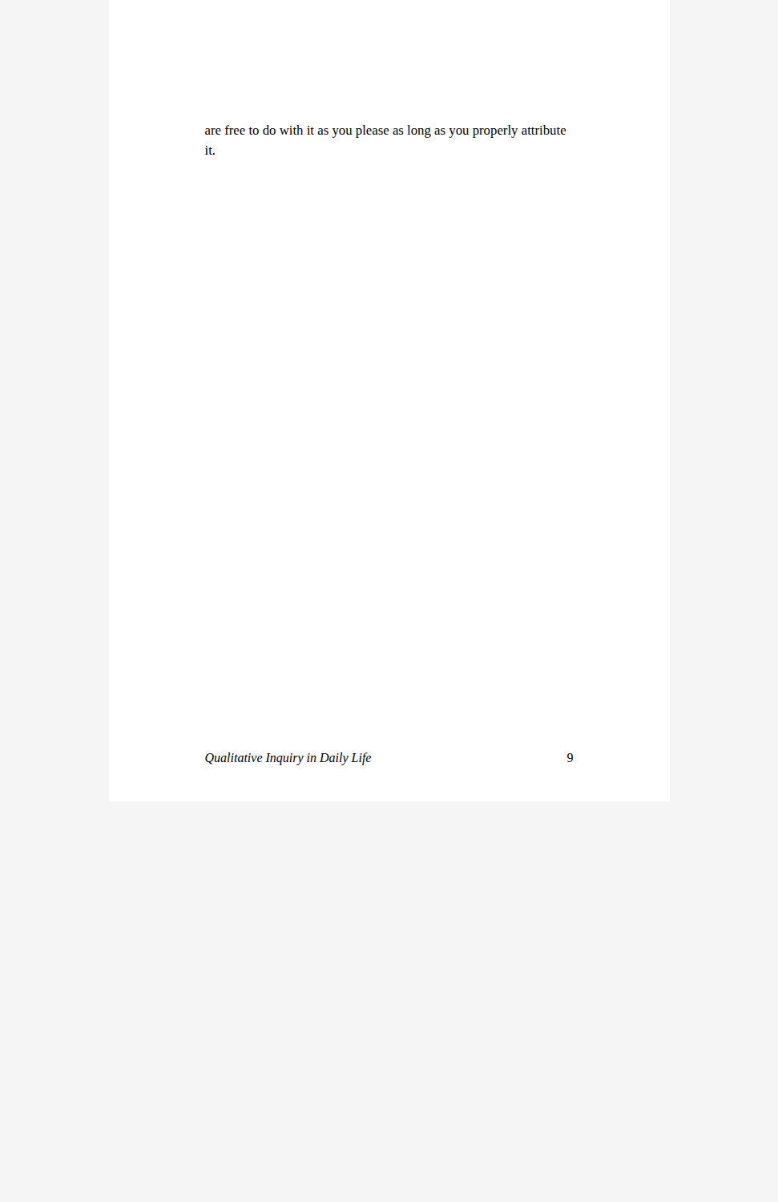are free to do with it as you please as long as you properly attribute it.
Qualitative Inquiry in Daily Life 9